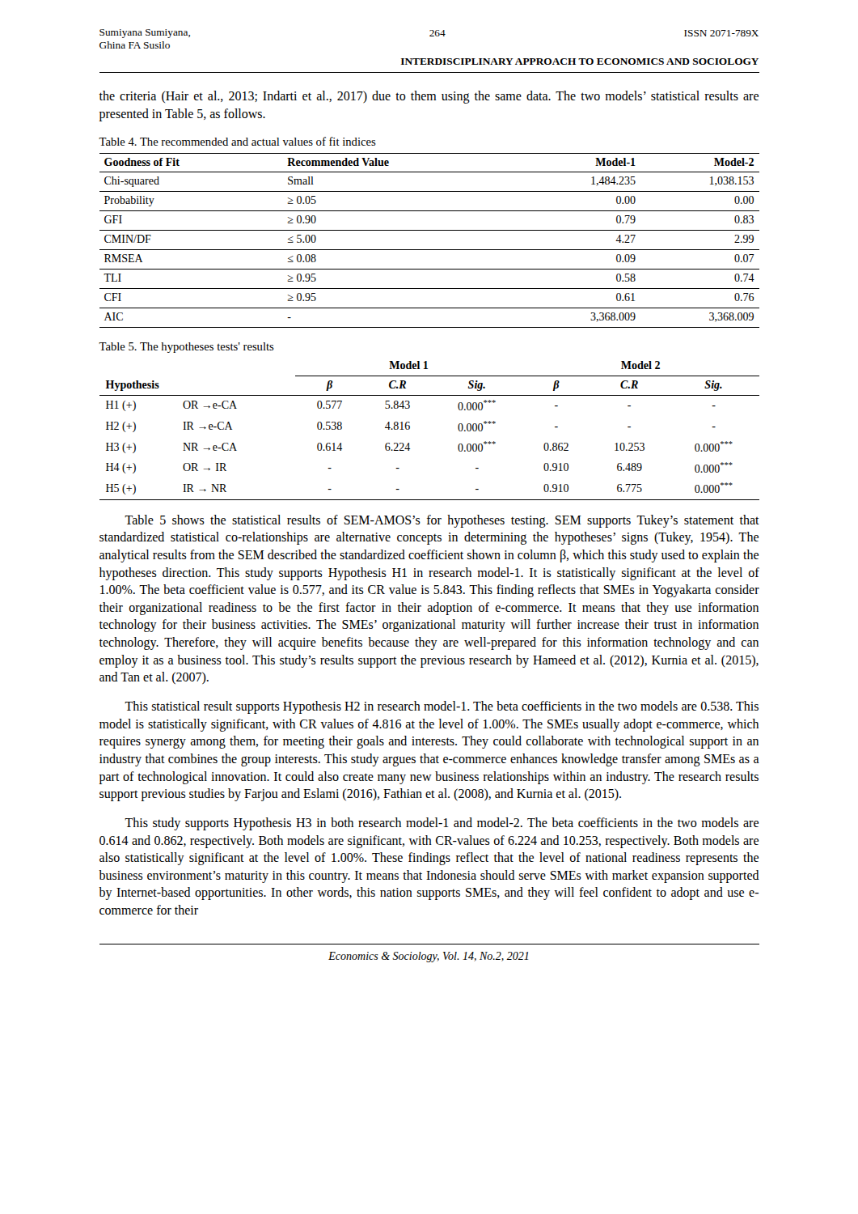Sumiyana Sumiyana,
Ghina FA Susilo
264
ISSN 2071-789X
INTERDISCIPLINARY APPROACH TO ECONOMICS AND SOCIOLOGY
the criteria (Hair et al., 2013; Indarti et al., 2017) due to them using the same data. The two models’ statistical results are presented in Table 5, as follows.
Table 4. The recommended and actual values of fit indices
| Goodness of Fit | Recommended Value | Model-1 | Model-2 |
| --- | --- | --- | --- |
| Chi-squared | Small | 1,484.235 | 1,038.153 |
| Probability | ≥ 0.05 | 0.00 | 0.00 |
| GFI | ≥ 0.90 | 0.79 | 0.83 |
| CMIN/DF | ≤ 5.00 | 4.27 | 2.99 |
| RMSEA | ≤ 0.08 | 0.09 | 0.07 |
| TLI | ≥ 0.95 | 0.58 | 0.74 |
| CFI | ≥ 0.95 | 0.61 | 0.76 |
| AIC | - | 3,368.009 | 3,368.009 |
Table 5. The hypotheses tests' results
| | Model 1 | Model 2 |
| --- | --- | --- |
| Hypothesis | β | C.R | Sig. | β | C.R | Sig. |
| H1 (+) | OR → e-CA | 0.577 | 5.843 | 0.000 *** | - | - | - |
| H2 (+) | IR → e-CA | 0.538 | 4.816 | 0.000 *** | - | - | - |
| H3 (+) | NR → e-CA | 0.614 | 6.224 | 0.000 *** | 0.862 | 10.253 | 0.000 *** |
| H4 (+) | OR → IR | - | - | - | 0.910 | 6.489 | 0.000 *** |
| H5 (+) | IR → NR | - | - | - | 0.910 | 6.775 | 0.000 *** |
Table 5 shows the statistical results of SEM-AMOS’s for hypotheses testing. SEM supports Tukey’s statement that standardized statistical co-relationships are alternative concepts in determining the hypotheses’ signs (Tukey, 1954). The analytical results from the SEM described the standardized coefficient shown in column β, which this study used to explain the hypotheses direction. This study supports Hypothesis H1 in research model-1. It is statistically significant at the level of 1.00%. The beta coefficient value is 0.577, and its CR value is 5.843. This finding reflects that SMEs in Yogyakarta consider their organizational readiness to be the first factor in their adoption of e-commerce. It means that they use information technology for their business activities. The SMEs’ organizational maturity will further increase their trust in information technology. Therefore, they will acquire benefits because they are well-prepared for this information technology and can employ it as a business tool. This study’s results support the previous research by Hameed et al. (2012), Kurnia et al. (2015), and Tan et al. (2007).
This statistical result supports Hypothesis H2 in research model-1. The beta coefficients in the two models are 0.538. This model is statistically significant, with CR values of 4.816 at the level of 1.00%. The SMEs usually adopt e-commerce, which requires synergy among them, for meeting their goals and interests. They could collaborate with technological support in an industry that combines the group interests. This study argues that e-commerce enhances knowledge transfer among SMEs as a part of technological innovation. It could also create many new business relationships within an industry. The research results support previous studies by Farjou and Eslami (2016), Fathian et al. (2008), and Kurnia et al. (2015).
This study supports Hypothesis H3 in both research model-1 and model-2. The beta coefficients in the two models are 0.614 and 0.862, respectively. Both models are significant, with CR-values of 6.224 and 10.253, respectively. Both models are also statistically significant at the level of 1.00%. These findings reflect that the level of national readiness represents the business environment’s maturity in this country. It means that Indonesia should serve SMEs with market expansion supported by Internet-based opportunities. In other words, this nation supports SMEs, and they will feel confident to adopt and use e-commerce for their
Economics & Sociology, Vol. 14, No.2, 2021